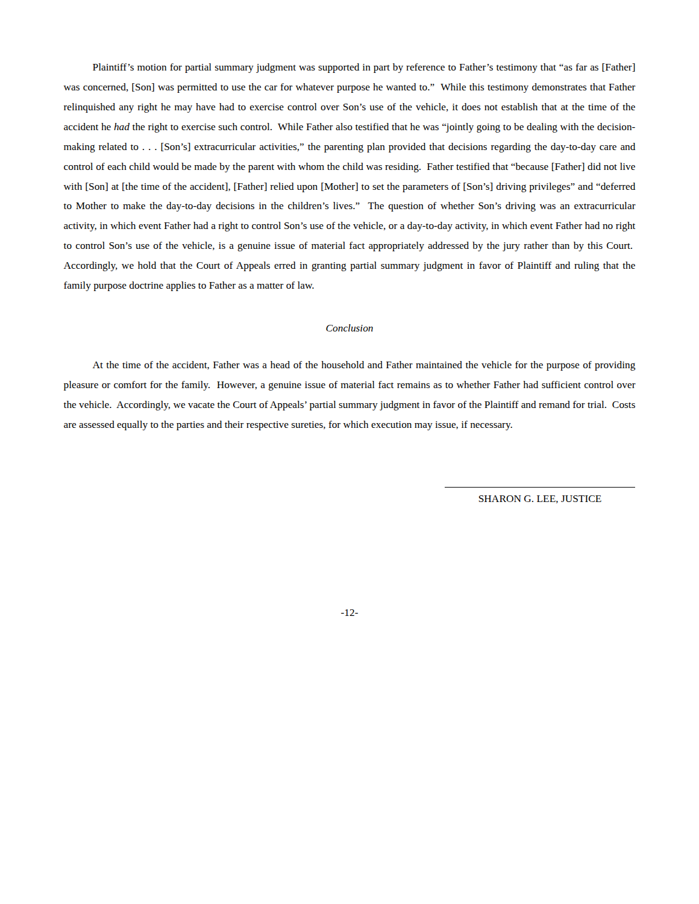Plaintiff’s motion for partial summary judgment was supported in part by reference to Father’s testimony that “as far as [Father] was concerned, [Son] was permitted to use the car for whatever purpose he wanted to.” While this testimony demonstrates that Father relinquished any right he may have had to exercise control over Son’s use of the vehicle, it does not establish that at the time of the accident he had the right to exercise such control. While Father also testified that he was “jointly going to be dealing with the decision-making related to . . . [Son’s] extracurricular activities,” the parenting plan provided that decisions regarding the day-to-day care and control of each child would be made by the parent with whom the child was residing. Father testified that “because [Father] did not live with [Son] at [the time of the accident], [Father] relied upon [Mother] to set the parameters of [Son’s] driving privileges” and “deferred to Mother to make the day-to-day decisions in the children’s lives.” The question of whether Son’s driving was an extracurricular activity, in which event Father had a right to control Son’s use of the vehicle, or a day-to-day activity, in which event Father had no right to control Son’s use of the vehicle, is a genuine issue of material fact appropriately addressed by the jury rather than by this Court. Accordingly, we hold that the Court of Appeals erred in granting partial summary judgment in favor of Plaintiff and ruling that the family purpose doctrine applies to Father as a matter of law.
Conclusion
At the time of the accident, Father was a head of the household and Father maintained the vehicle for the purpose of providing pleasure or comfort for the family. However, a genuine issue of material fact remains as to whether Father had sufficient control over the vehicle. Accordingly, we vacate the Court of Appeals’ partial summary judgment in favor of the Plaintiff and remand for trial. Costs are assessed equally to the parties and their respective sureties, for which execution may issue, if necessary.
SHARON G. LEE, JUSTICE
-12-